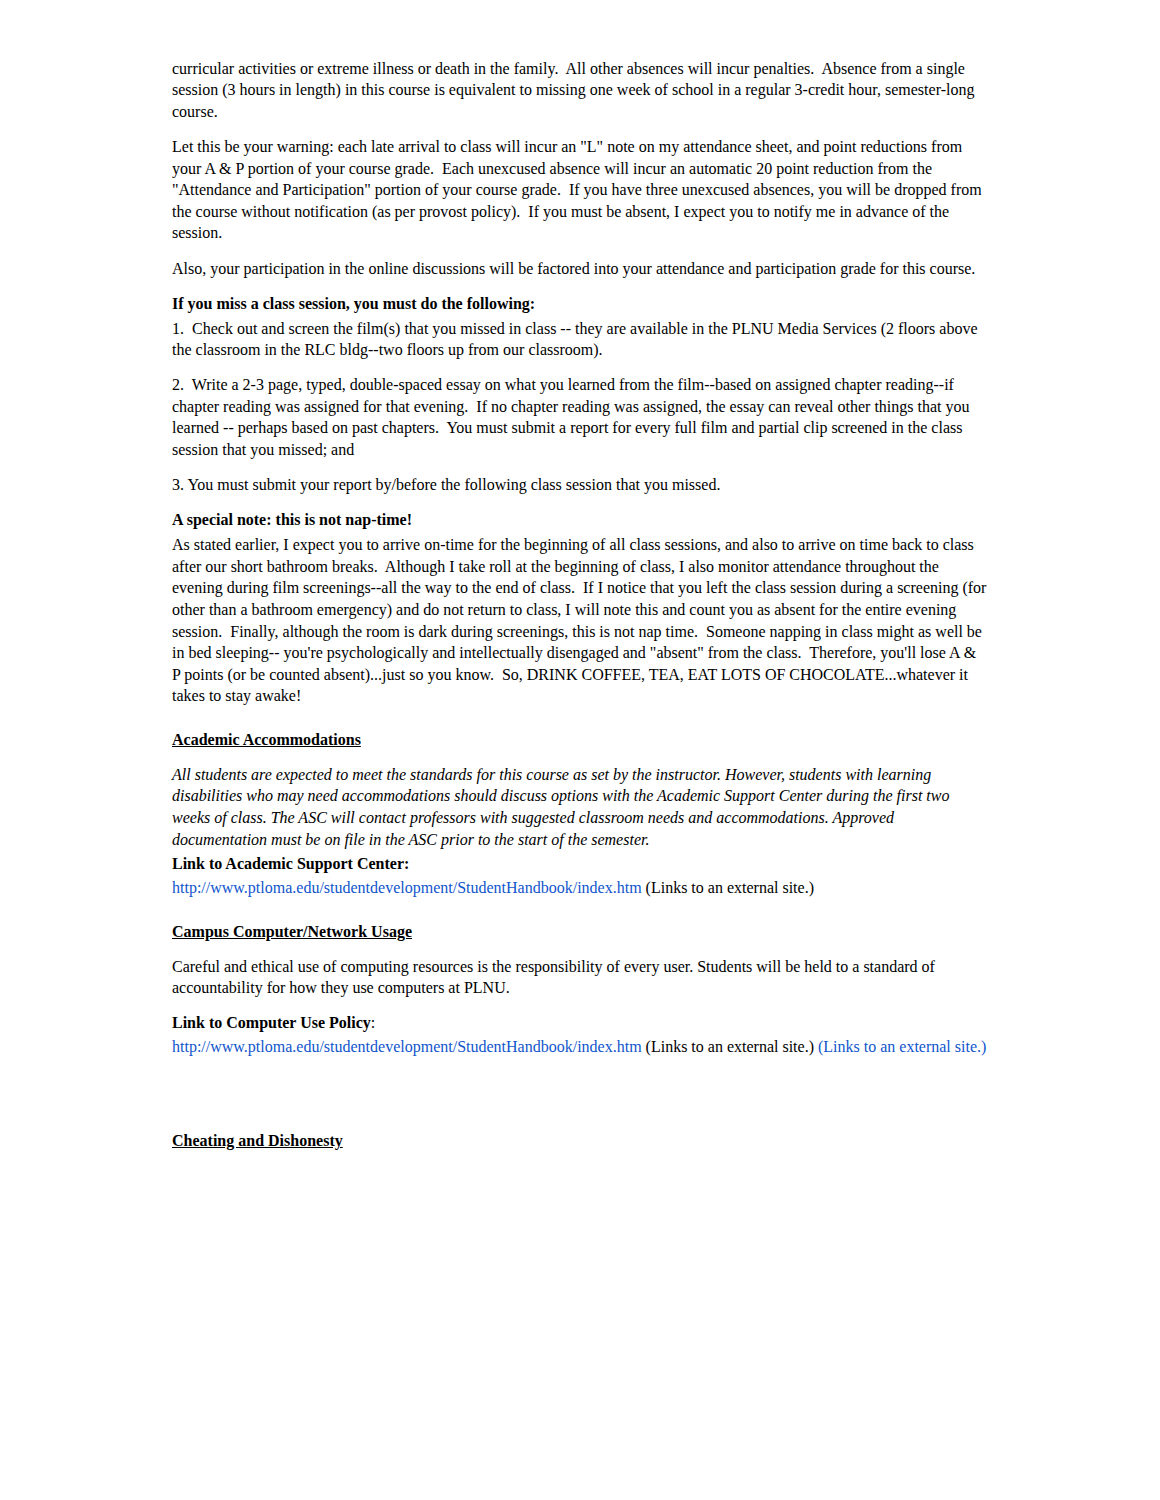curricular activities or extreme illness or death in the family. All other absences will incur penalties. Absence from a single session (3 hours in length) in this course is equivalent to missing one week of school in a regular 3-credit hour, semester-long course.
Let this be your warning: each late arrival to class will incur an "L" note on my attendance sheet, and point reductions from your A & P portion of your course grade. Each unexcused absence will incur an automatic 20 point reduction from the "Attendance and Participation" portion of your course grade. If you have three unexcused absences, you will be dropped from the course without notification (as per provost policy). If you must be absent, I expect you to notify me in advance of the session.
Also, your participation in the online discussions will be factored into your attendance and participation grade for this course.
If you miss a class session, you must do the following:
1. Check out and screen the film(s) that you missed in class -- they are available in the PLNU Media Services (2 floors above the classroom in the RLC bldg--two floors up from our classroom).
2. Write a 2-3 page, typed, double-spaced essay on what you learned from the film--based on assigned chapter reading--if chapter reading was assigned for that evening. If no chapter reading was assigned, the essay can reveal other things that you learned -- perhaps based on past chapters. You must submit a report for every full film and partial clip screened in the class session that you missed; and
3. You must submit your report by/before the following class session that you missed.
A special note: this is not nap-time!
As stated earlier, I expect you to arrive on-time for the beginning of all class sessions, and also to arrive on time back to class after our short bathroom breaks. Although I take roll at the beginning of class, I also monitor attendance throughout the evening during film screenings--all the way to the end of class. If I notice that you left the class session during a screening (for other than a bathroom emergency) and do not return to class, I will note this and count you as absent for the entire evening session. Finally, although the room is dark during screenings, this is not nap time. Someone napping in class might as well be in bed sleeping-- you're psychologically and intellectually disengaged and "absent" from the class. Therefore, you'll lose A & P points (or be counted absent)...just so you know. So, DRINK COFFEE, TEA, EAT LOTS OF CHOCOLATE...whatever it takes to stay awake!
Academic Accommodations
All students are expected to meet the standards for this course as set by the instructor. However, students with learning disabilities who may need accommodations should discuss options with the Academic Support Center during the first two weeks of class. The ASC will contact professors with suggested classroom needs and accommodations. Approved documentation must be on file in the ASC prior to the start of the semester.
Link to Academic Support Center:
http://www.ptloma.edu/studentdevelopment/StudentHandbook/index.htm (Links to an external site.)
Campus Computer/Network Usage
Careful and ethical use of computing resources is the responsibility of every user. Students will be held to a standard of accountability for how they use computers at PLNU.
Link to Computer Use Policy:
http://www.ptloma.edu/studentdevelopment/StudentHandbook/index.htm (Links to an external site.) (Links to an external site.)
Cheating and Dishonesty